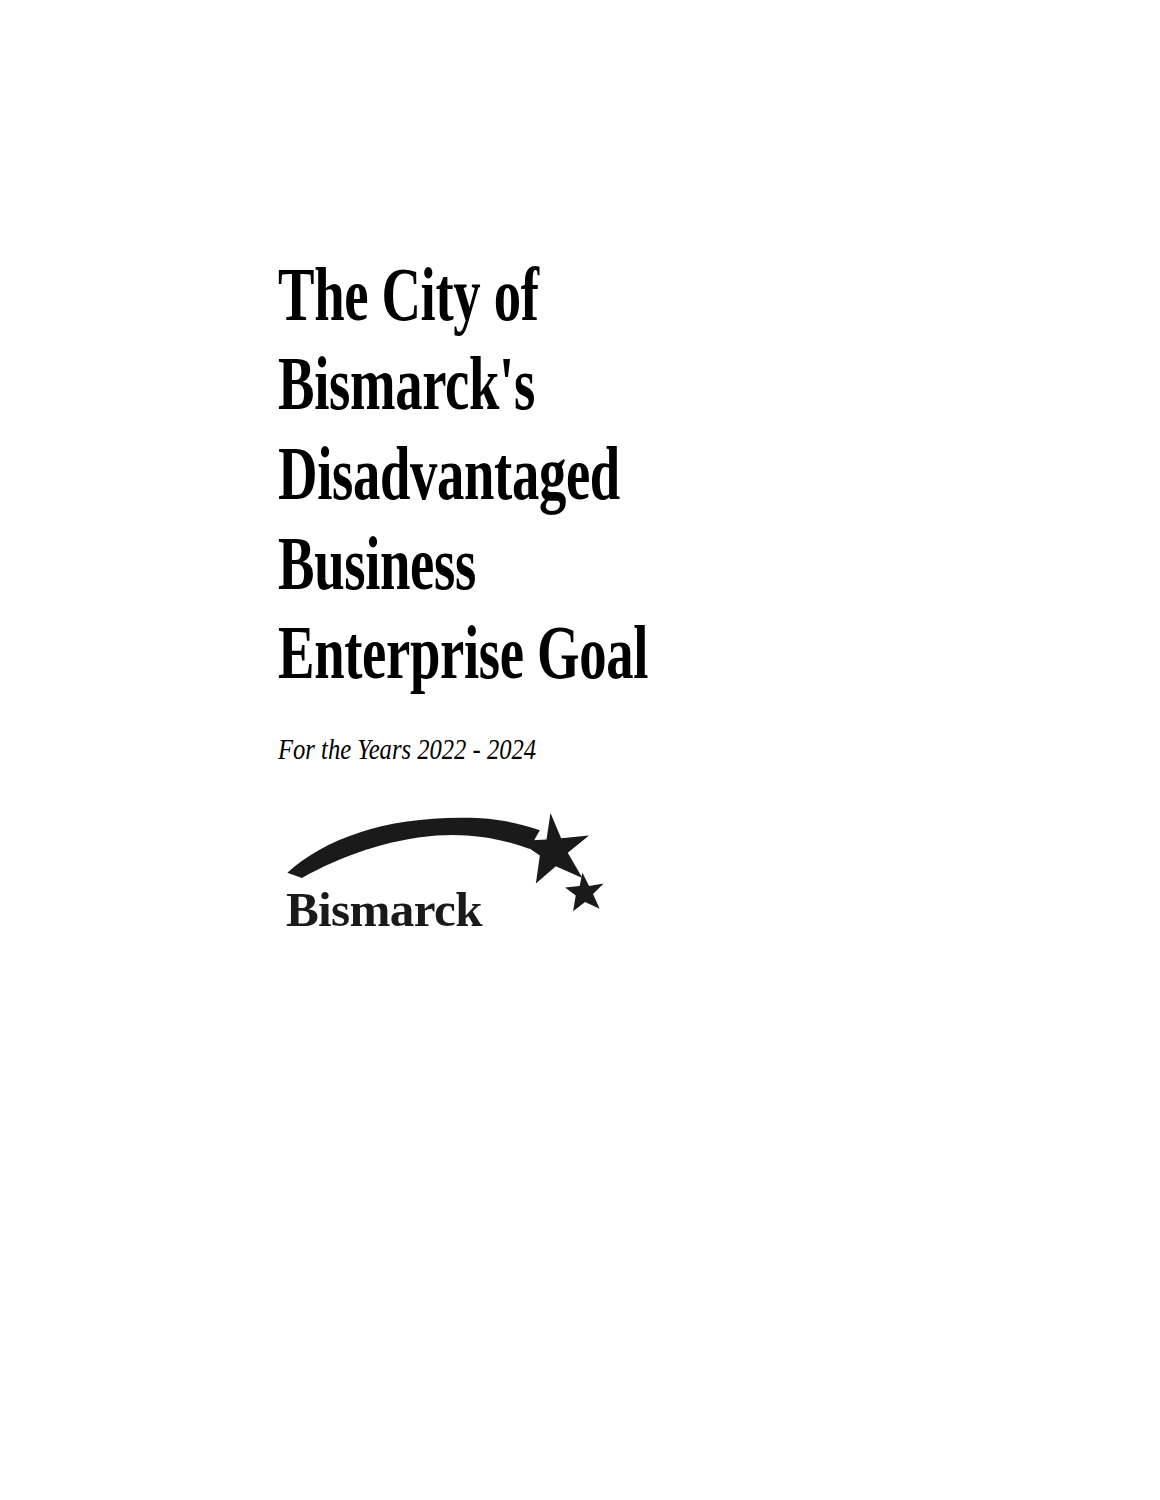The City of Bismarck's Disadvantaged Business Enterprise Goal
For the Years 2022 - 2024
Bismarck